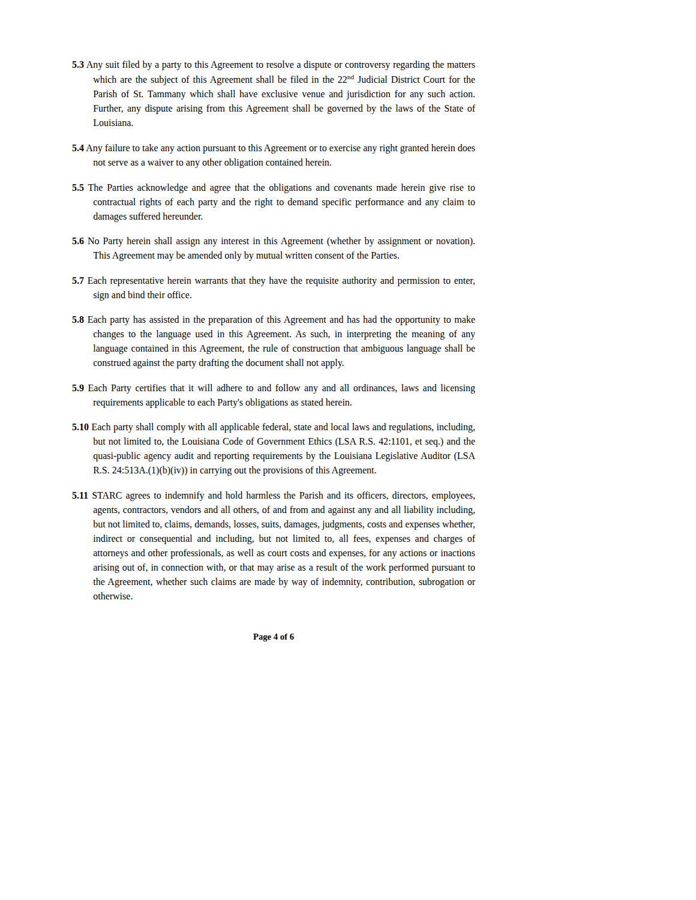5.3 Any suit filed by a party to this Agreement to resolve a dispute or controversy regarding the matters which are the subject of this Agreement shall be filed in the 22nd Judicial District Court for the Parish of St. Tammany which shall have exclusive venue and jurisdiction for any such action. Further, any dispute arising from this Agreement shall be governed by the laws of the State of Louisiana.
5.4 Any failure to take any action pursuant to this Agreement or to exercise any right granted herein does not serve as a waiver to any other obligation contained herein.
5.5 The Parties acknowledge and agree that the obligations and covenants made herein give rise to contractual rights of each party and the right to demand specific performance and any claim to damages suffered hereunder.
5.6 No Party herein shall assign any interest in this Agreement (whether by assignment or novation). This Agreement may be amended only by mutual written consent of the Parties.
5.7 Each representative herein warrants that they have the requisite authority and permission to enter, sign and bind their office.
5.8 Each party has assisted in the preparation of this Agreement and has had the opportunity to make changes to the language used in this Agreement. As such, in interpreting the meaning of any language contained in this Agreement, the rule of construction that ambiguous language shall be construed against the party drafting the document shall not apply.
5.9 Each Party certifies that it will adhere to and follow any and all ordinances, laws and licensing requirements applicable to each Party's obligations as stated herein.
5.10 Each party shall comply with all applicable federal, state and local laws and regulations, including, but not limited to, the Louisiana Code of Government Ethics (LSA R.S. 42:1101, et seq.) and the quasi-public agency audit and reporting requirements by the Louisiana Legislative Auditor (LSA R.S. 24:513A.(1)(b)(iv)) in carrying out the provisions of this Agreement.
5.11 STARC agrees to indemnify and hold harmless the Parish and its officers, directors, employees, agents, contractors, vendors and all others, of and from and against any and all liability including, but not limited to, claims, demands, losses, suits, damages, judgments, costs and expenses whether, indirect or consequential and including, but not limited to, all fees, expenses and charges of attorneys and other professionals, as well as court costs and expenses, for any actions or inactions arising out of, in connection with, or that may arise as a result of the work performed pursuant to the Agreement, whether such claims are made by way of indemnity, contribution, subrogation or otherwise.
Page 4 of 6